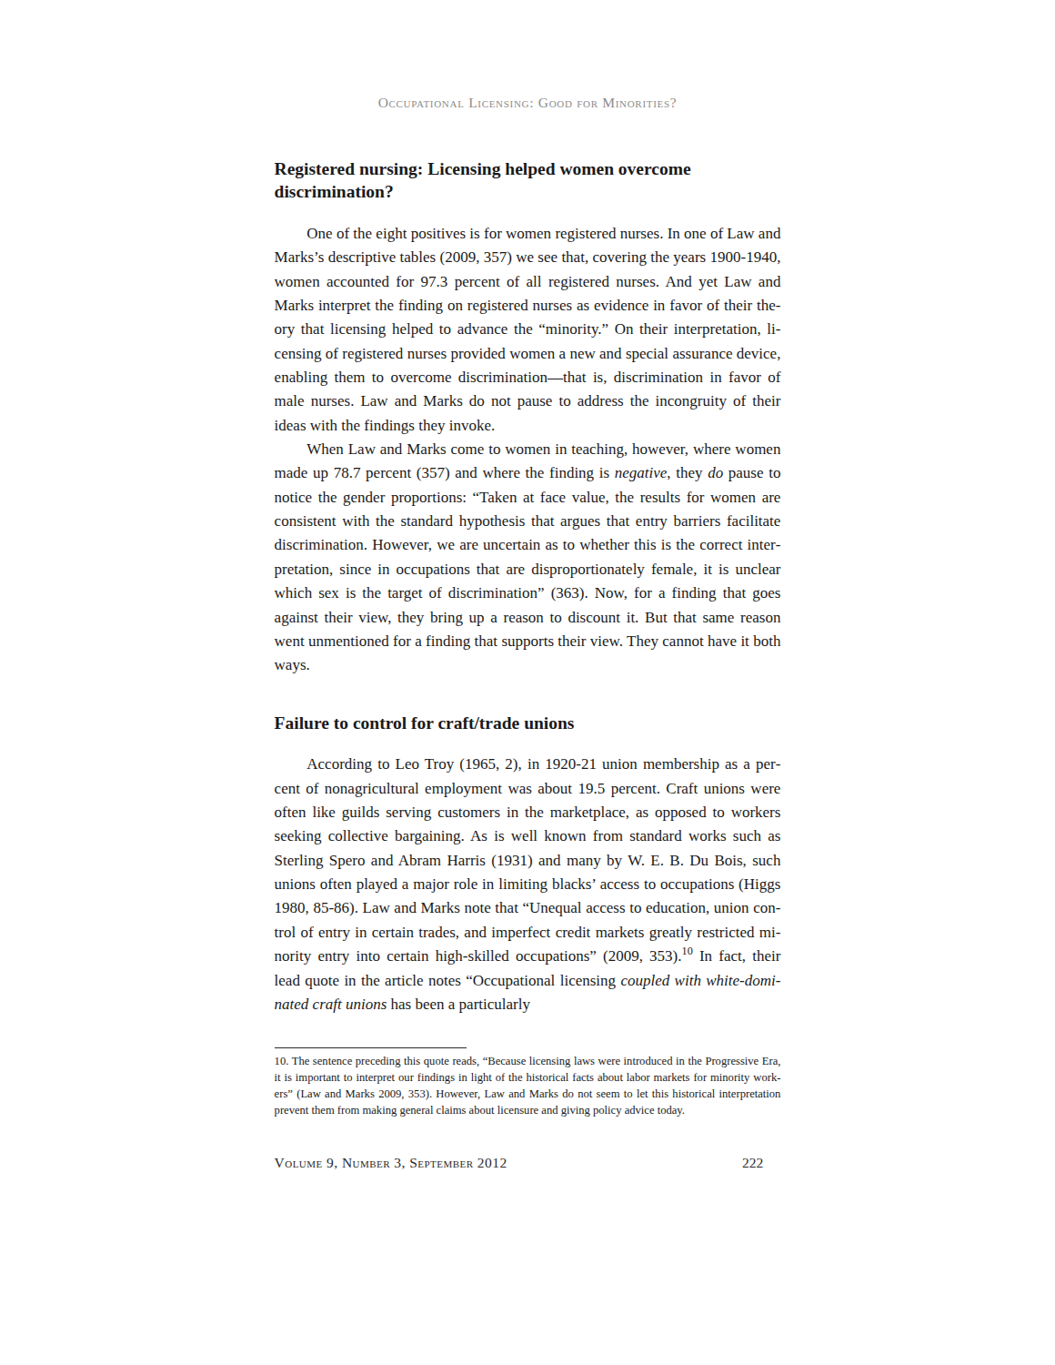Occupational Licensing: Good for Minorities?
Registered nursing: Licensing helped women overcome discrimination?
One of the eight positives is for women registered nurses. In one of Law and Marks’s descriptive tables (2009, 357) we see that, covering the years 1900-1940, women accounted for 97.3 percent of all registered nurses. And yet Law and Marks interpret the finding on registered nurses as evidence in favor of their theory that licensing helped to advance the “minority.” On their interpretation, licensing of registered nurses provided women a new and special assurance device, enabling them to overcome discrimination—that is, discrimination in favor of male nurses. Law and Marks do not pause to address the incongruity of their ideas with the findings they invoke.
When Law and Marks come to women in teaching, however, where women made up 78.7 percent (357) and where the finding is negative, they do pause to notice the gender proportions: “Taken at face value, the results for women are consistent with the standard hypothesis that argues that entry barriers facilitate discrimination. However, we are uncertain as to whether this is the correct interpretation, since in occupations that are disproportionately female, it is unclear which sex is the target of discrimination” (363). Now, for a finding that goes against their view, they bring up a reason to discount it. But that same reason went unmentioned for a finding that supports their view. They cannot have it both ways.
Failure to control for craft/trade unions
According to Leo Troy (1965, 2), in 1920-21 union membership as a percent of nonagricultural employment was about 19.5 percent. Craft unions were often like guilds serving customers in the marketplace, as opposed to workers seeking collective bargaining. As is well known from standard works such as Sterling Spero and Abram Harris (1931) and many by W. E. B. Du Bois, such unions often played a major role in limiting blacks’ access to occupations (Higgs 1980, 85-86). Law and Marks note that “Unequal access to education, union control of entry in certain trades, and imperfect credit markets greatly restricted minority entry into certain high-skilled occupations” (2009, 353).10 In fact, their lead quote in the article notes “Occupational licensing coupled with white-dominated craft unions has been a particularly
10. The sentence preceding this quote reads, “Because licensing laws were introduced in the Progressive Era, it is important to interpret our findings in light of the historical facts about labor markets for minority workers” (Law and Marks 2009, 353). However, Law and Marks do not seem to let this historical interpretation prevent them from making general claims about licensure and giving policy advice today.
Volume 9, Number 3, September 2012 222